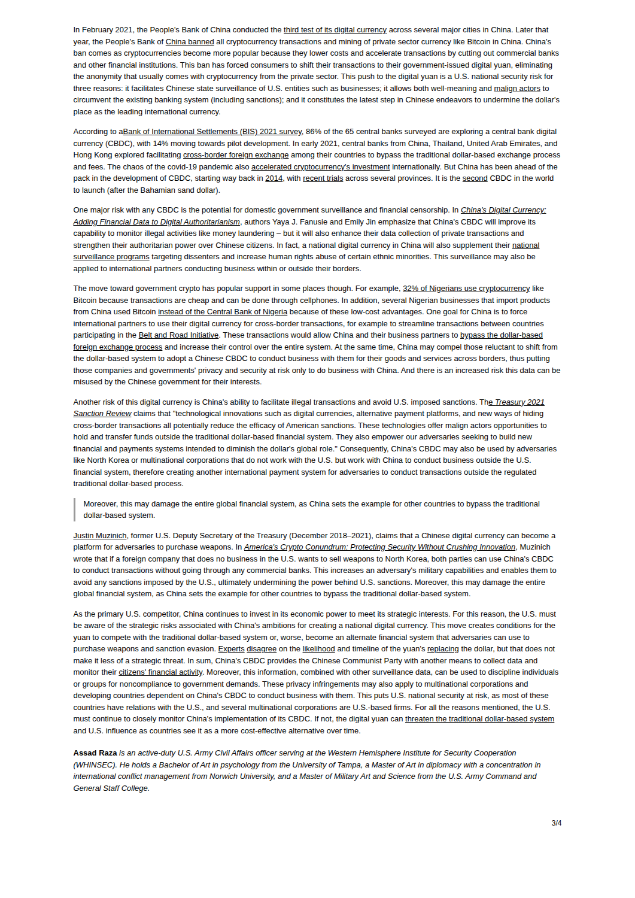In February 2021, the People's Bank of China conducted the third test of its digital currency across several major cities in China. Later that year, the People's Bank of China banned all cryptocurrency transactions and mining of private sector currency like Bitcoin in China. China's ban comes as cryptocurrencies become more popular because they lower costs and accelerate transactions by cutting out commercial banks and other financial institutions. This ban has forced consumers to shift their transactions to their government-issued digital yuan, eliminating the anonymity that usually comes with cryptocurrency from the private sector. This push to the digital yuan is a U.S. national security risk for three reasons: it facilitates Chinese state surveillance of U.S. entities such as businesses; it allows both well-meaning and malign actors to circumvent the existing banking system (including sanctions); and it constitutes the latest step in Chinese endeavors to undermine the dollar's place as the leading international currency.
According to aBank of International Settlements (BIS) 2021 survey, 86% of the 65 central banks surveyed are exploring a central bank digital currency (CBDC), with 14% moving towards pilot development. In early 2021, central banks from China, Thailand, United Arab Emirates, and Hong Kong explored facilitating cross-border foreign exchange among their countries to bypass the traditional dollar-based exchange process and fees. The chaos of the covid-19 pandemic also accelerated cryptocurrency's investment internationally. But China has been ahead of the pack in the development of CBDC, starting way back in 2014, with recent trials across several provinces. It is the second CBDC in the world to launch (after the Bahamian sand dollar).
One major risk with any CBDC is the potential for domestic government surveillance and financial censorship. In China's Digital Currency: Adding Financial Data to Digital Authoritarianism, authors Yaya J. Fanusie and Emily Jin emphasize that China's CBDC will improve its capability to monitor illegal activities like money laundering – but it will also enhance their data collection of private transactions and strengthen their authoritarian power over Chinese citizens. In fact, a national digital currency in China will also supplement their national surveillance programs targeting dissenters and increase human rights abuse of certain ethnic minorities. This surveillance may also be applied to international partners conducting business within or outside their borders.
The move toward government crypto has popular support in some places though. For example, 32% of Nigerians use cryptocurrency like Bitcoin because transactions are cheap and can be done through cellphones. In addition, several Nigerian businesses that import products from China used Bitcoin instead of the Central Bank of Nigeria because of these low-cost advantages. One goal for China is to force international partners to use their digital currency for cross-border transactions, for example to streamline transactions between countries participating in the Belt and Road Initiative. These transactions would allow China and their business partners to bypass the dollar-based foreign exchange process and increase their control over the entire system. At the same time, China may compel those reluctant to shift from the dollar-based system to adopt a Chinese CBDC to conduct business with them for their goods and services across borders, thus putting those companies and governments' privacy and security at risk only to do business with China. And there is an increased risk this data can be misused by the Chinese government for their interests.
Another risk of this digital currency is China's ability to facilitate illegal transactions and avoid U.S. imposed sanctions. The Treasury 2021 Sanction Review claims that "technological innovations such as digital currencies, alternative payment platforms, and new ways of hiding cross-border transactions all potentially reduce the efficacy of American sanctions. These technologies offer malign actors opportunities to hold and transfer funds outside the traditional dollar-based financial system. They also empower our adversaries seeking to build new financial and payments systems intended to diminish the dollar's global role." Consequently, China's CBDC may also be used by adversaries like North Korea or multinational corporations that do not work with the U.S. but work with China to conduct business outside the U.S. financial system, therefore creating another international payment system for adversaries to conduct transactions outside the regulated traditional dollar-based process.
Moreover, this may damage the entire global financial system, as China sets the example for other countries to bypass the traditional dollar-based system.
Justin Muzinich, former U.S. Deputy Secretary of the Treasury (December 2018–2021), claims that a Chinese digital currency can become a platform for adversaries to purchase weapons. In America's Crypto Conundrum: Protecting Security Without Crushing Innovation, Muzinich wrote that if a foreign company that does no business in the U.S. wants to sell weapons to North Korea, both parties can use China's CBDC to conduct transactions without going through any commercial banks. This increases an adversary's military capabilities and enables them to avoid any sanctions imposed by the U.S., ultimately undermining the power behind U.S. sanctions. Moreover, this may damage the entire global financial system, as China sets the example for other countries to bypass the traditional dollar-based system.
As the primary U.S. competitor, China continues to invest in its economic power to meet its strategic interests. For this reason, the U.S. must be aware of the strategic risks associated with China's ambitions for creating a national digital currency. This move creates conditions for the yuan to compete with the traditional dollar-based system or, worse, become an alternate financial system that adversaries can use to purchase weapons and sanction evasion. Experts disagree on the likelihood and timeline of the yuan's replacing the dollar, but that does not make it less of a strategic threat. In sum, China's CBDC provides the Chinese Communist Party with another means to collect data and monitor their citizens' financial activity. Moreover, this information, combined with other surveillance data, can be used to discipline individuals or groups for noncompliance to government demands. These privacy infringements may also apply to multinational corporations and developing countries dependent on China's CBDC to conduct business with them. This puts U.S. national security at risk, as most of these countries have relations with the U.S., and several multinational corporations are U.S.-based firms. For all the reasons mentioned, the U.S. must continue to closely monitor China's implementation of its CBDC. If not, the digital yuan can threaten the traditional dollar-based system and U.S. influence as countries see it as a more cost-effective alternative over time.
Assad Raza is an active-duty U.S. Army Civil Affairs officer serving at the Western Hemisphere Institute for Security Cooperation (WHINSEC). He holds a Bachelor of Art in psychology from the University of Tampa, a Master of Art in diplomacy with a concentration in international conflict management from Norwich University, and a Master of Military Art and Science from the U.S. Army Command and General Staff College.
3/4